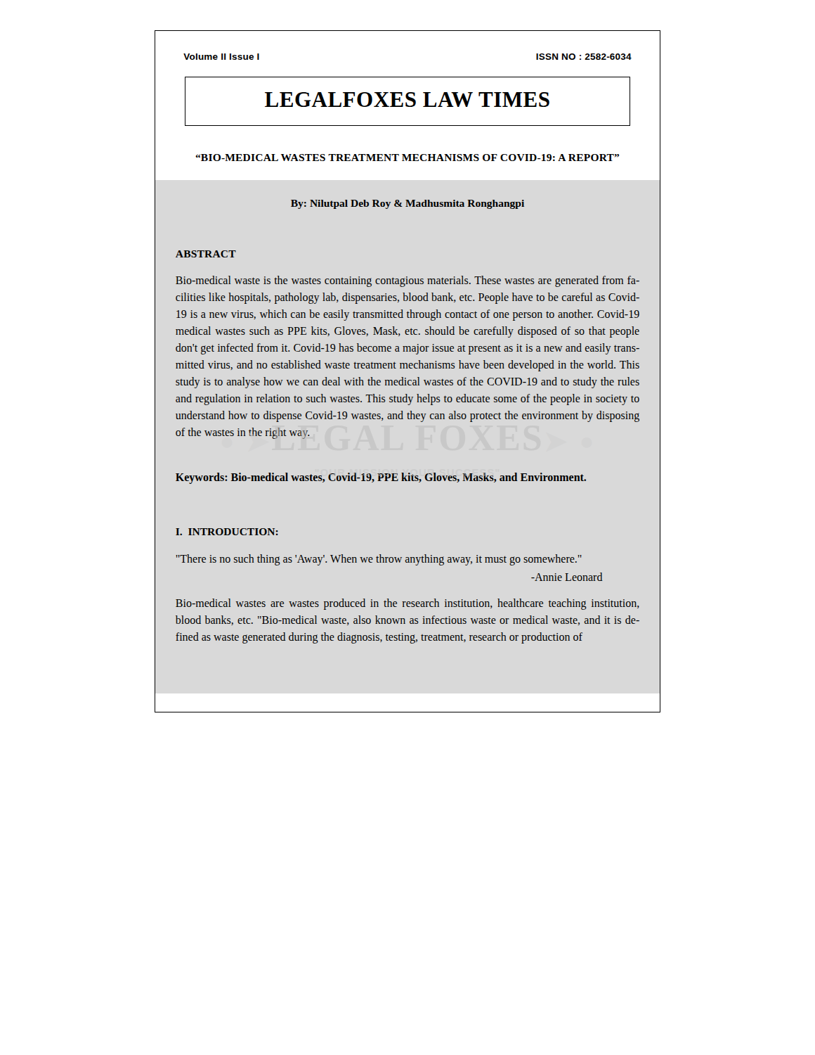Volume II Issue I ISSN NO : 2582-6034
LEGALFOXES LAW TIMES
“BIO-MEDICAL WASTES TREATMENT MECHANISMS OF COVID-19: A REPORT”
By: Nilutpal Deb Roy & Madhusmita Ronghangpi
ABSTRACT
Bio-medical waste is the wastes containing contagious materials. These wastes are generated from facilities like hospitals, pathology lab, dispensaries, blood bank, etc. People have to be careful as Covid-19 is a new virus, which can be easily transmitted through contact of one person to another. Covid-19 medical wastes such as PPE kits, Gloves, Mask, etc. should be carefully disposed of so that people don't get infected from it. Covid-19 has become a major issue at present as it is a new and easily transmitted virus, and no established waste treatment mechanisms have been developed in the world. This study is to analyse how we can deal with the medical wastes of the COVID-19 and to study the rules and regulation in relation to such wastes. This study helps to educate some of the people in society to understand how to dispense Covid-19 wastes, and they can also protect the environment by disposing of the wastes in the right way.
Keywords: Bio-medical wastes, Covid-19, PPE kits, Gloves, Masks, and Environment.
● ➤LEGAL FOXES➤ ●
"OUR MISSION YOUR SUCCESS"
I. INTRODUCTION:
"There is no such thing as 'Away'. When we throw anything away, it must go somewhere."
-Annie Leonard
Bio-medical wastes are wastes produced in the research institution, healthcare teaching institution, blood banks, etc. "Bio-medical waste, also known as infectious waste or medical waste, and it is defined as waste generated during the diagnosis, testing, treatment, research or production of